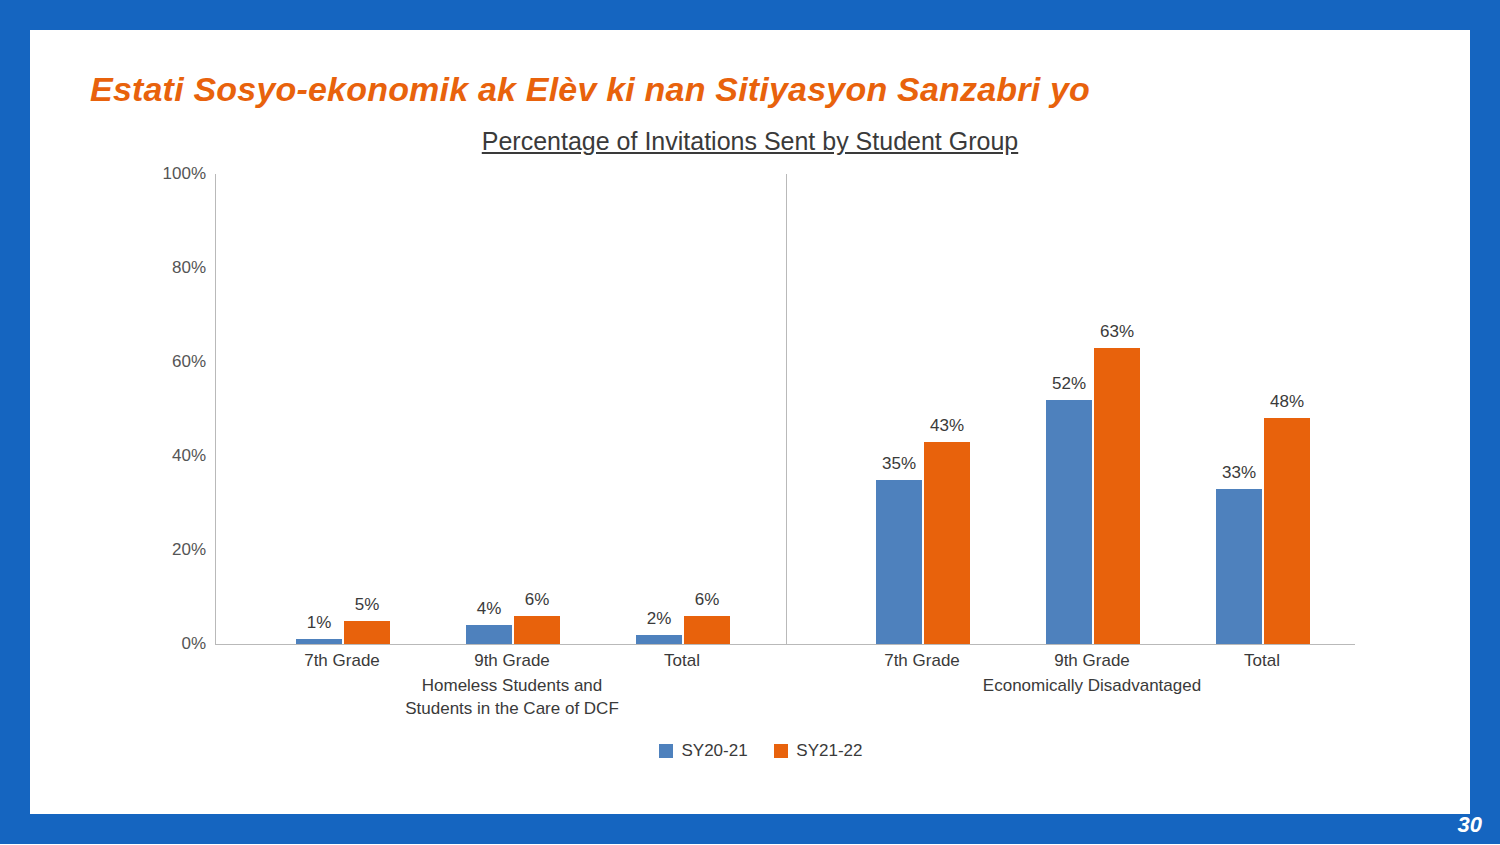Estati Sosyo-ekonomik ak Elèv ki nan Sitiyasyon Sanzabri yo
Percentage of Invitations Sent by Student Group
100%
80%
60%
40%
20%
0%
1%
5%
4%
6%
2%
6%
35%
43%
52%
63%
33%
48%
7th Grade
9th Grade
Total
7th Grade
9th Grade
Total
Homeless Students and
Students in the Care of DCF
Economically Disadvantaged
SY20-21 SY21-22
30